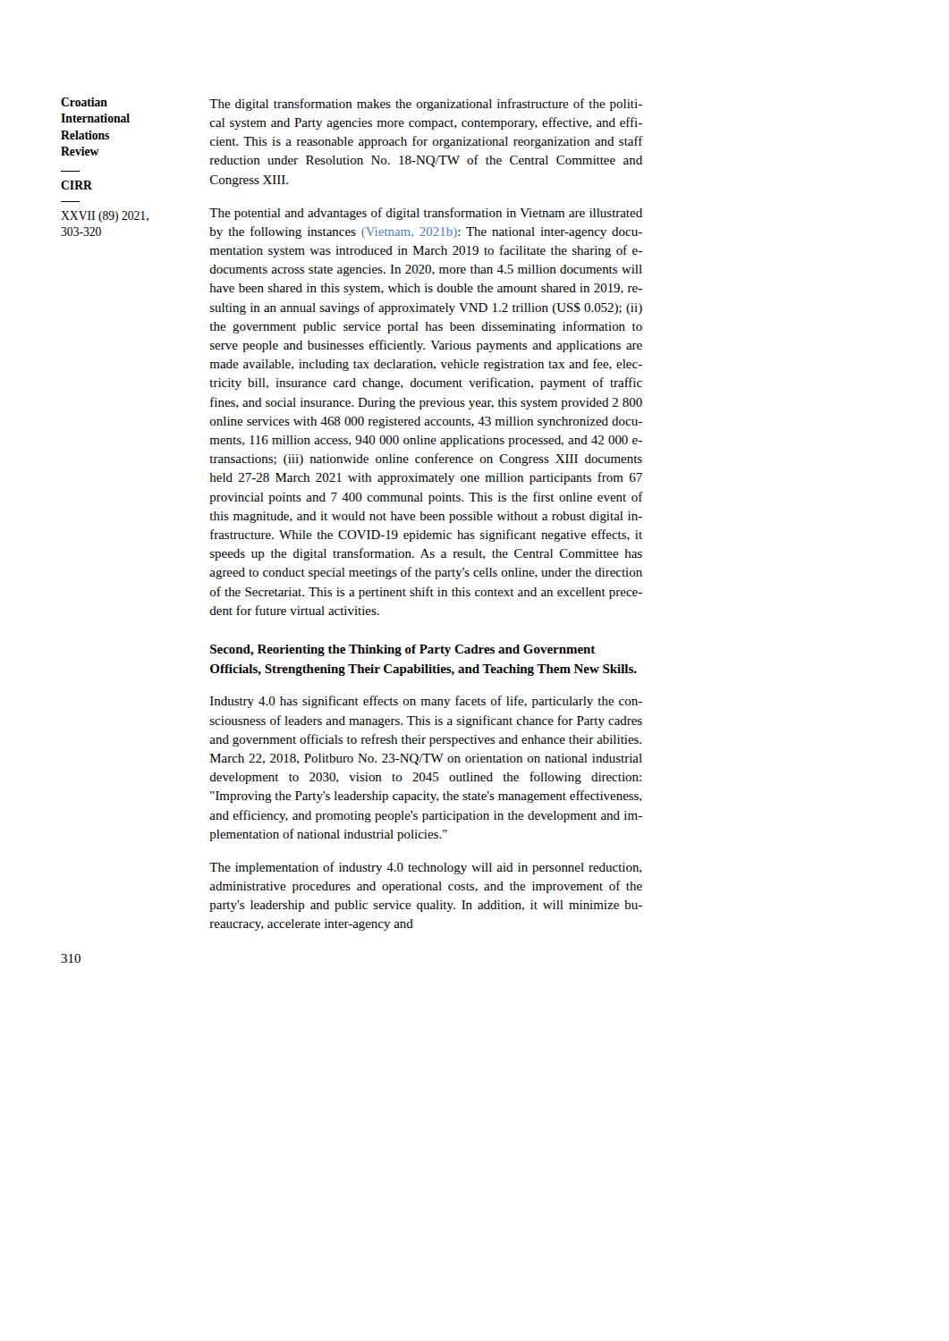Croatian
International
Relations
Review
CIRR
XXVII (89) 2021,
303-320
The digital transformation makes the organizational infrastructure of the political system and Party agencies more compact, contemporary, effective, and efficient. This is a reasonable approach for organizational reorganization and staff reduction under Resolution No. 18-NQ/TW of the Central Committee and Congress XIII.
The potential and advantages of digital transformation in Vietnam are illustrated by the following instances (Vietnam, 2021b): The national inter-agency documentation system was introduced in March 2019 to facilitate the sharing of e-documents across state agencies. In 2020, more than 4.5 million documents will have been shared in this system, which is double the amount shared in 2019, resulting in an annual savings of approximately VND 1.2 trillion (US$ 0.052); (ii) the government public service portal has been disseminating information to serve people and businesses efficiently. Various payments and applications are made available, including tax declaration, vehicle registration tax and fee, electricity bill, insurance card change, document verification, payment of traffic fines, and social insurance. During the previous year, this system provided 2 800 online services with 468 000 registered accounts, 43 million synchronized documents, 116 million access, 940 000 online applications processed, and 42 000 e-transactions; (iii) nationwide online conference on Congress XIII documents held 27-28 March 2021 with approximately one million participants from 67 provincial points and 7 400 communal points. This is the first online event of this magnitude, and it would not have been possible without a robust digital infrastructure. While the COVID-19 epidemic has significant negative effects, it speeds up the digital transformation. As a result, the Central Committee has agreed to conduct special meetings of the party's cells online, under the direction of the Secretariat. This is a pertinent shift in this context and an excellent precedent for future virtual activities.
Second, Reorienting the Thinking of Party Cadres and Government Officials, Strengthening Their Capabilities, and Teaching Them New Skills.
Industry 4.0 has significant effects on many facets of life, particularly the consciousness of leaders and managers. This is a significant chance for Party cadres and government officials to refresh their perspectives and enhance their abilities. March 22, 2018, Politburo No. 23-NQ/TW on orientation on national industrial development to 2030, vision to 2045 outlined the following direction: "Improving the Party's leadership capacity, the state's management effectiveness, and efficiency, and promoting people's participation in the development and implementation of national industrial policies."
The implementation of industry 4.0 technology will aid in personnel reduction, administrative procedures and operational costs, and the improvement of the party's leadership and public service quality. In addition, it will minimize bureaucracy, accelerate inter-agency and
310